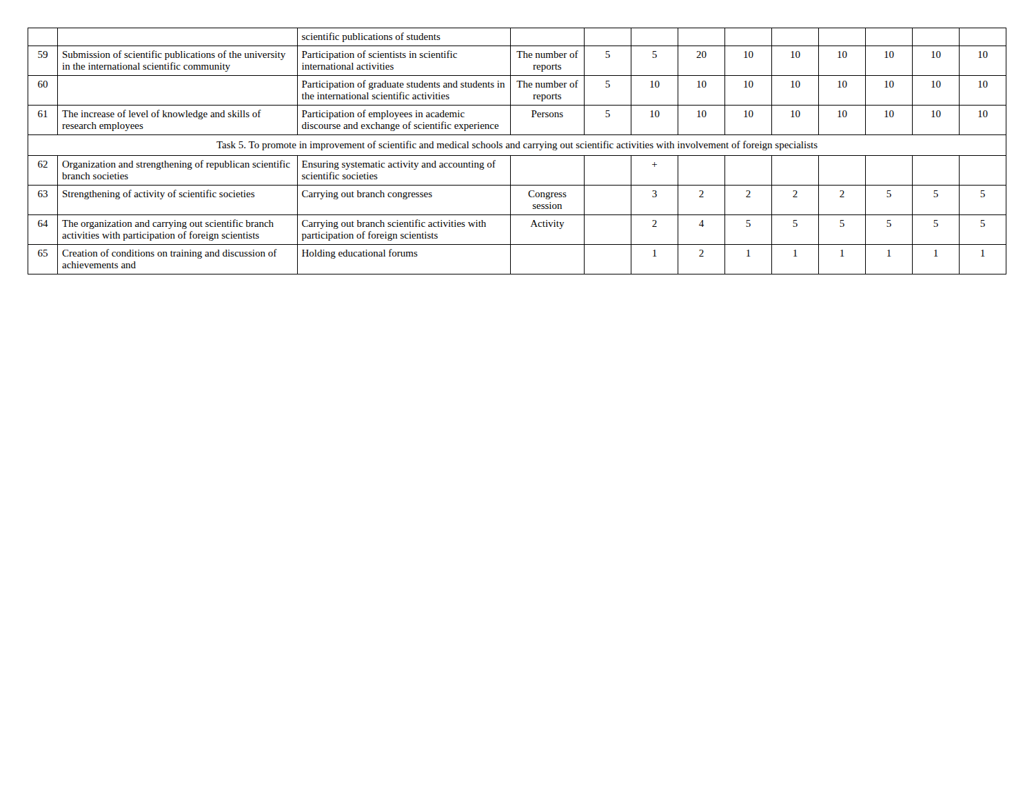| | | scientific publications of students | | | | | | | | | | |
| 59 | Submission of scientific publications of the university in the international scientific community | Participation of scientists in scientific international activities | The number of reports | 5 | 5 | 20 | 10 | 10 | 10 | 10 | 10 | 10 |
| 60 | | Participation of graduate students and students in the international scientific activities | The number of reports | 5 | 10 | 10 | 10 | 10 | 10 | 10 | 10 | 10 |
| 61 | The increase of level of knowledge and skills of research employees | Participation of employees in academic discourse and exchange of scientific experience | Persons | 5 | 10 | 10 | 10 | 10 | 10 | 10 | 10 | 10 |
| Task 5. To promote in improvement of scientific and medical schools and carrying out scientific activities with involvement of foreign specialists |
| 62 | Organization and strengthening of republican scientific branch societies | Ensuring systematic activity and accounting of scientific societies | | | + | | | | | | | |
| 63 | Strengthening of activity of scientific societies | Carrying out branch congresses | Congress session | | 3 | 2 | 2 | 2 | 2 | 5 | 5 | 5 |
| 64 | The organization and carrying out scientific branch activities with participation of foreign scientists | Carrying out branch scientific activities with participation of foreign scientists | Activity | | 2 | 4 | 5 | 5 | 5 | 5 | 5 | 5 |
| 65 | Creation of conditions on training and discussion of achievements and | Holding educational forums | | | 1 | 2 | 1 | 1 | 1 | 1 | 1 | 1 |